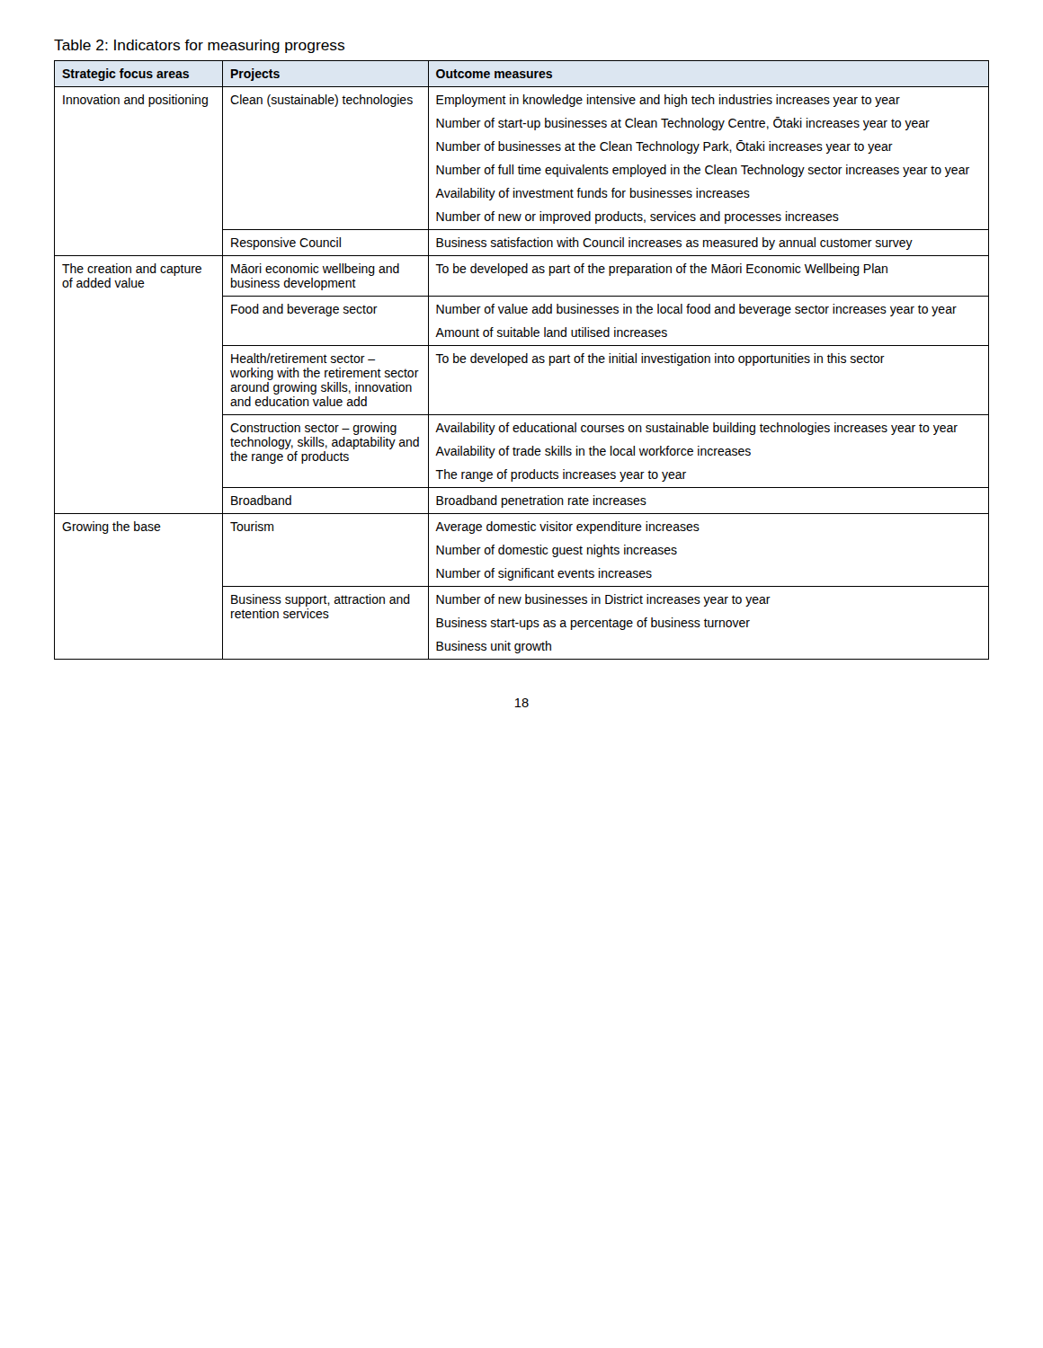Table 2: Indicators for measuring progress
| Strategic focus areas | Projects | Outcome measures |
| --- | --- | --- |
| Innovation and positioning | Clean (sustainable) technologies | Employment in knowledge intensive and high tech industries increases year to year Number of start-up businesses at Clean Technology Centre, Ōtaki increases year to year Number of businesses at the Clean Technology Park, Ōtaki increases year to year Number of full time equivalents employed in the Clean Technology sector increases year to year Availability of investment funds for businesses increases Number of new or improved products, services and processes increases |
| Responsive Council | Business satisfaction with Council increases as measured by annual customer survey |
| The creation and capture of added value | Māori economic wellbeing and business development | To be developed as part of the preparation of the Māori Economic Wellbeing Plan |
| Food and beverage sector | Number of value add businesses in the local food and beverage sector increases year to year Amount of suitable land utilised increases |
| Health/retirement sector – working with the retirement sector around growing skills, innovation and education value add | To be developed as part of the initial investigation into opportunities in this sector |
| Construction sector – growing technology, skills, adaptability and the range of products | Availability of educational courses on sustainable building technologies increases year to year Availability of trade skills in the local workforce increases The range of products increases year to year |
| Broadband | Broadband penetration rate increases |
| Growing the base | Tourism | Average domestic visitor expenditure increases Number of domestic guest nights increases Number of significant events increases |
| Business support, attraction and retention services | Number of new businesses in District increases year to year Business start-ups as a percentage of business turnover Business unit growth |
18